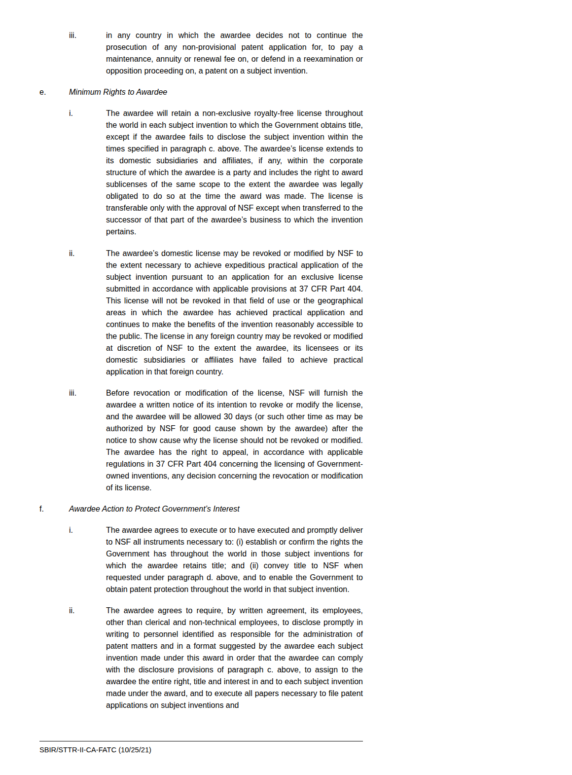iii.
in any country in which the awardee decides not to continue the prosecution of any non-provisional patent application for, to pay a maintenance, annuity or renewal fee on, or defend in a reexamination or opposition proceeding on, a patent on a subject invention.
e.
Minimum Rights to Awardee
i.
The awardee will retain a non-exclusive royalty-free license throughout the world in each subject invention to which the Government obtains title, except if the awardee fails to disclose the subject invention within the times specified in paragraph c. above. The awardee’s license extends to its domestic subsidiaries and affiliates, if any, within the corporate structure of which the awardee is a party and includes the right to award sublicenses of the same scope to the extent the awardee was legally obligated to do so at the time the award was made. The license is transferable only with the approval of NSF except when transferred to the successor of that part of the awardee’s business to which the invention pertains.
ii.
The awardee’s domestic license may be revoked or modified by NSF to the extent necessary to achieve expeditious practical application of the subject invention pursuant to an application for an exclusive license submitted in accordance with applicable provisions at 37 CFR Part 404. This license will not be revoked in that field of use or the geographical areas in which the awardee has achieved practical application and continues to make the benefits of the invention reasonably accessible to the public. The license in any foreign country may be revoked or modified at discretion of NSF to the extent the awardee, its licensees or its domestic subsidiaries or affiliates have failed to achieve practical application in that foreign country.
iii.
Before revocation or modification of the license, NSF will furnish the awardee a written notice of its intention to revoke or modify the license, and the awardee will be allowed 30 days (or such other time as may be authorized by NSF for good cause shown by the awardee) after the notice to show cause why the license should not be revoked or modified. The awardee has the right to appeal, in accordance with applicable regulations in 37 CFR Part 404 concerning the licensing of Government-owned inventions, any decision concerning the revocation or modification of its license.
f.
Awardee Action to Protect Government’s Interest
i.
The awardee agrees to execute or to have executed and promptly deliver to NSF all instruments necessary to: (i) establish or confirm the rights the Government has throughout the world in those subject inventions for which the awardee retains title; and (ii) convey title to NSF when requested under paragraph d. above, and to enable the Government to obtain patent protection throughout the world in that subject invention.
ii.
The awardee agrees to require, by written agreement, its employees, other than clerical and non-technical employees, to disclose promptly in writing to personnel identified as responsible for the administration of patent matters and in a format suggested by the awardee each subject invention made under this award in order that the awardee can comply with the disclosure provisions of paragraph c. above, to assign to the awardee the entire right, title and interest in and to each subject invention made under the award, and to execute all papers necessary to file patent applications on subject inventions and
SBIR/STTR-II-CA-FATC (10/25/21)